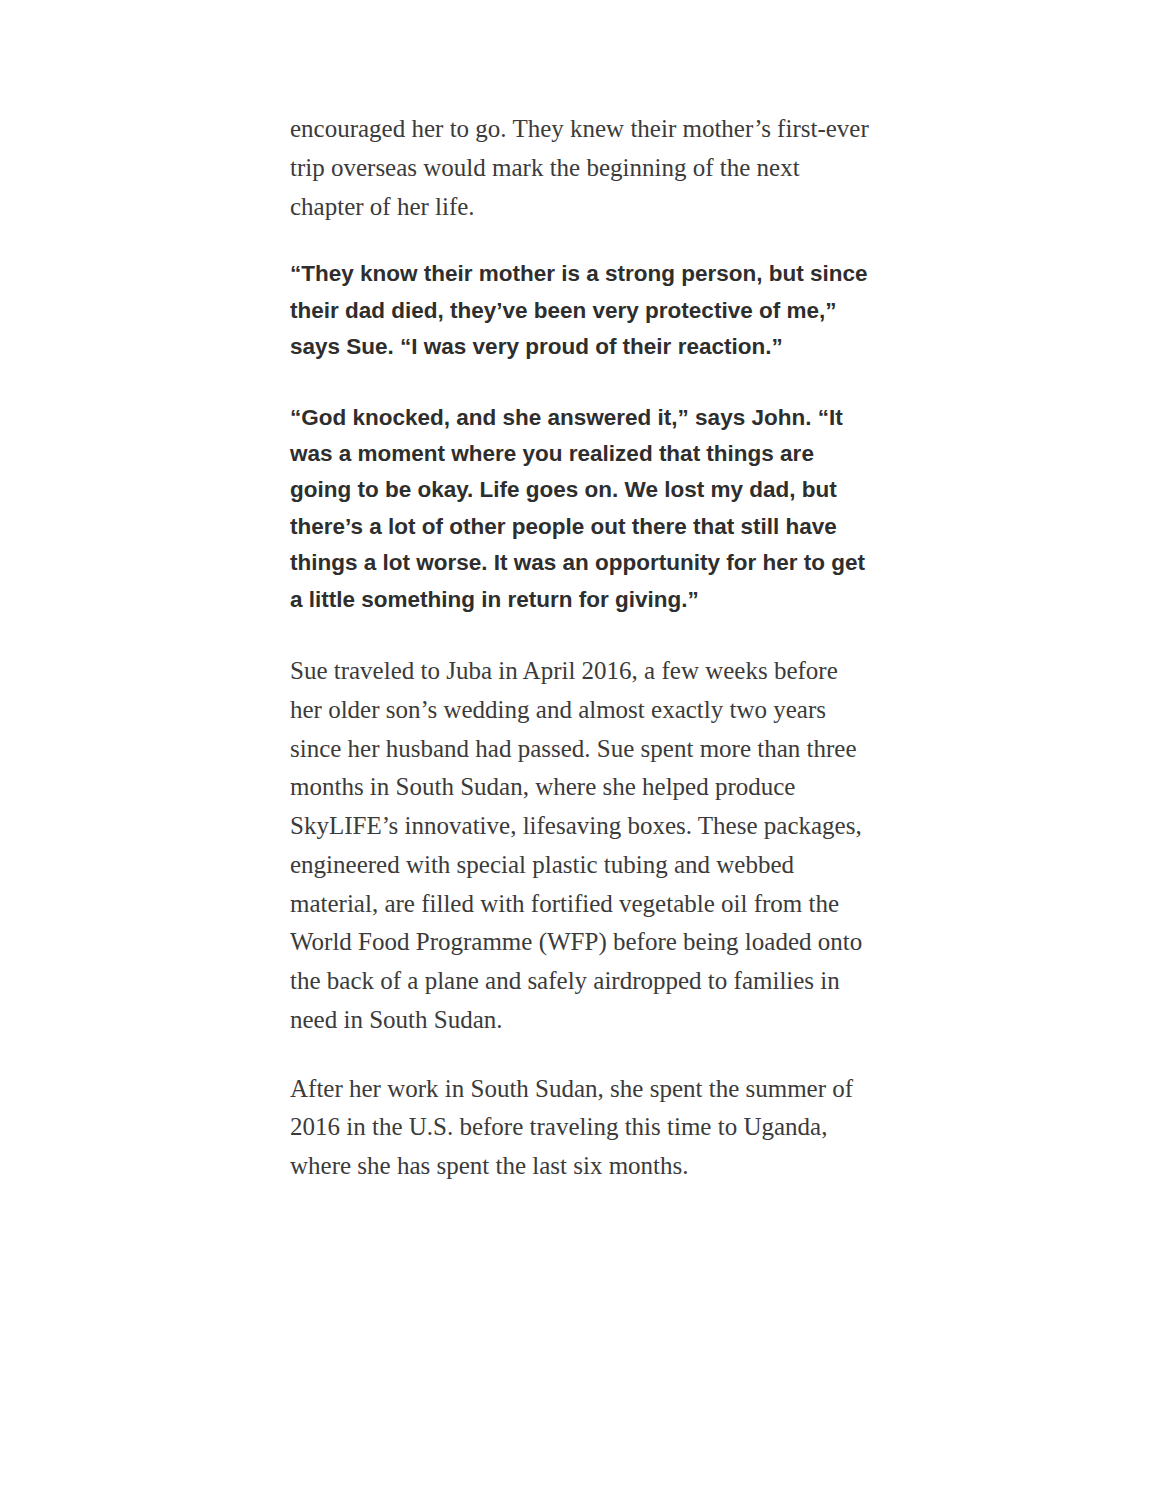encouraged her to go. They knew their mother’s first-ever trip overseas would mark the beginning of the next chapter of her life.
“They know their mother is a strong person, but since their dad died, they’ve been very protective of me,” says Sue. “I was very proud of their reaction.”
“God knocked, and she answered it,” says John. “It was a moment where you realized that things are going to be okay. Life goes on. We lost my dad, but there’s a lot of other people out there that still have things a lot worse. It was an opportunity for her to get a little something in return for giving.”
Sue traveled to Juba in April 2016, a few weeks before her older son’s wedding and almost exactly two years since her husband had passed. Sue spent more than three months in South Sudan, where she helped produce SkyLIFE’s innovative, lifesaving boxes. These packages, engineered with special plastic tubing and webbed material, are filled with fortified vegetable oil from the World Food Programme (WFP) before being loaded onto the back of a plane and safely airdropped to families in need in South Sudan.
After her work in South Sudan, she spent the summer of 2016 in the U.S. before traveling this time to Uganda, where she has spent the last six months.